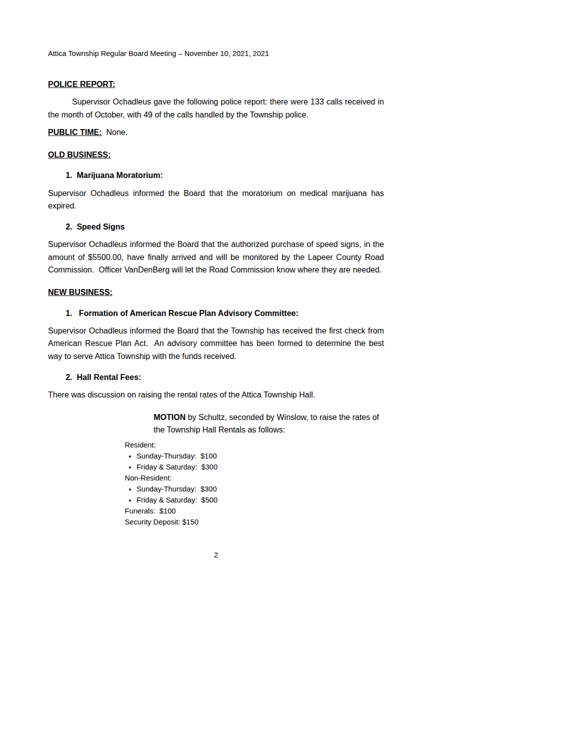Attica Township Regular Board Meeting – November 10, 2021, 2021
POLICE REPORT:
Supervisor Ochadleus gave the following police report: there were 133 calls received in the month of October, with 49 of the calls handled by the Township police.
PUBLIC TIME: None.
OLD BUSINESS:
1. Marijuana Moratorium:
Supervisor Ochadleus informed the Board that the moratorium on medical marijuana has expired.
2. Speed Signs
Supervisor Ochadleus informed the Board that the authorized purchase of speed signs, in the amount of $5500.00, have finally arrived and will be monitored by the Lapeer County Road Commission. Officer VanDenBerg will let the Road Commission know where they are needed.
NEW BUSINESS:
1. Formation of American Rescue Plan Advisory Committee:
Supervisor Ochadleus informed the Board that the Township has received the first check from American Rescue Plan Act. An advisory committee has been formed to determine the best way to serve Attica Township with the funds received.
2. Hall Rental Fees:
There was discussion on raising the rental rates of the Attica Township Hall.
MOTION by Schultz, seconded by Winslow, to raise the rates of the Township Hall Rentals as follows:
Resident:
Sunday-Thursday: $100
Friday & Saturday: $300
Non-Resident:
Sunday-Thursday: $300
Friday & Saturday: $500
Funerals: $100
Security Deposit: $150
2